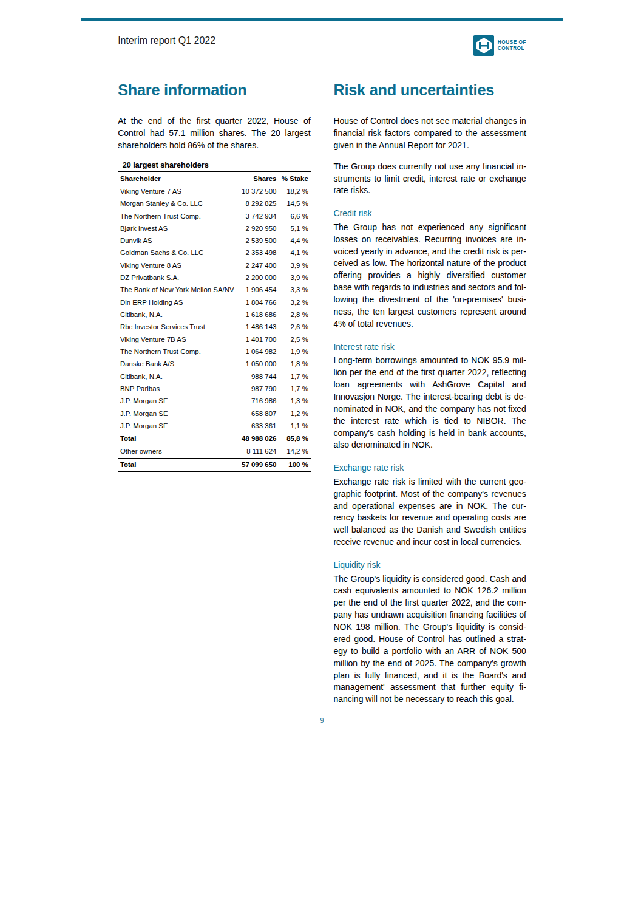Interim report Q1 2022
House of
Control
Share information
At the end of the first quarter 2022, House of Control had 57.1 million shares. The 20 largest shareholders hold 86% of the shares.
20 largest shareholders
| Shareholder | Shares | % Stake |
| --- | --- | --- |
| Viking Venture 7 AS | 10 372 500 | 18,2 % |
| Morgan Stanley & Co. LLC | 8 292 825 | 14,5 % |
| The Northern Trust Comp. | 3 742 934 | 6,6 % |
| Bjørk Invest AS | 2 920 950 | 5,1 % |
| Dunvik AS | 2 539 500 | 4,4 % |
| Goldman Sachs & Co. LLC | 2 353 498 | 4,1 % |
| Viking Venture 8 AS | 2 247 400 | 3,9 % |
| DZ Privatbank S.A. | 2 200 000 | 3,9 % |
| The Bank of New York Mellon SA/NV | 1 906 454 | 3,3 % |
| Din ERP Holding AS | 1 804 766 | 3,2 % |
| Citibank, N.A. | 1 618 686 | 2,8 % |
| Rbc Investor Services Trust | 1 486 143 | 2,6 % |
| Viking Venture 7B AS | 1 401 700 | 2,5 % |
| The Northern Trust Comp. | 1 064 982 | 1,9 % |
| Danske Bank A/S | 1 050 000 | 1,8 % |
| Citibank, N.A. | 988 744 | 1,7 % |
| BNP Paribas | 987 790 | 1,7 % |
| J.P. Morgan SE | 716 986 | 1,3 % |
| J.P. Morgan SE | 658 807 | 1,2 % |
| J.P. Morgan SE | 633 361 | 1,1 % |
| Total | 48 988 026 | 85,8 % |
| Other owners | 8 111 624 | 14,2 % |
| Total | 57 099 650 | 100 % |
Risk and uncertainties
House of Control does not see material changes in financial risk factors compared to the assessment given in the Annual Report for 2021.
The Group does currently not use any financial instruments to limit credit, interest rate or exchange rate risks.
Credit risk
The Group has not experienced any significant losses on receivables. Recurring invoices are invoiced yearly in advance, and the credit risk is perceived as low. The horizontal nature of the product offering provides a highly diversified customer base with regards to industries and sectors and following the divestment of the 'on-premises' business, the ten largest customers represent around 4% of total revenues.
Interest rate risk
Long-term borrowings amounted to NOK 95.9 million per the end of the first quarter 2022, reflecting loan agreements with AshGrove Capital and Innovasjon Norge. The interest-bearing debt is denominated in NOK, and the company has not fixed the interest rate which is tied to NIBOR. The company's cash holding is held in bank accounts, also denominated in NOK.
Exchange rate risk
Exchange rate risk is limited with the current geographic footprint. Most of the company's revenues and operational expenses are in NOK. The currency baskets for revenue and operating costs are well balanced as the Danish and Swedish entities receive revenue and incur cost in local currencies.
Liquidity risk
The Group's liquidity is considered good. Cash and cash equivalents amounted to NOK 126.2 million per the end of the first quarter 2022, and the company has undrawn acquisition financing facilities of NOK 198 million. The Group's liquidity is considered good. House of Control has outlined a strategy to build a portfolio with an ARR of NOK 500 million by the end of 2025. The company's growth plan is fully financed, and it is the Board's and management' assessment that further equity financing will not be necessary to reach this goal.
9